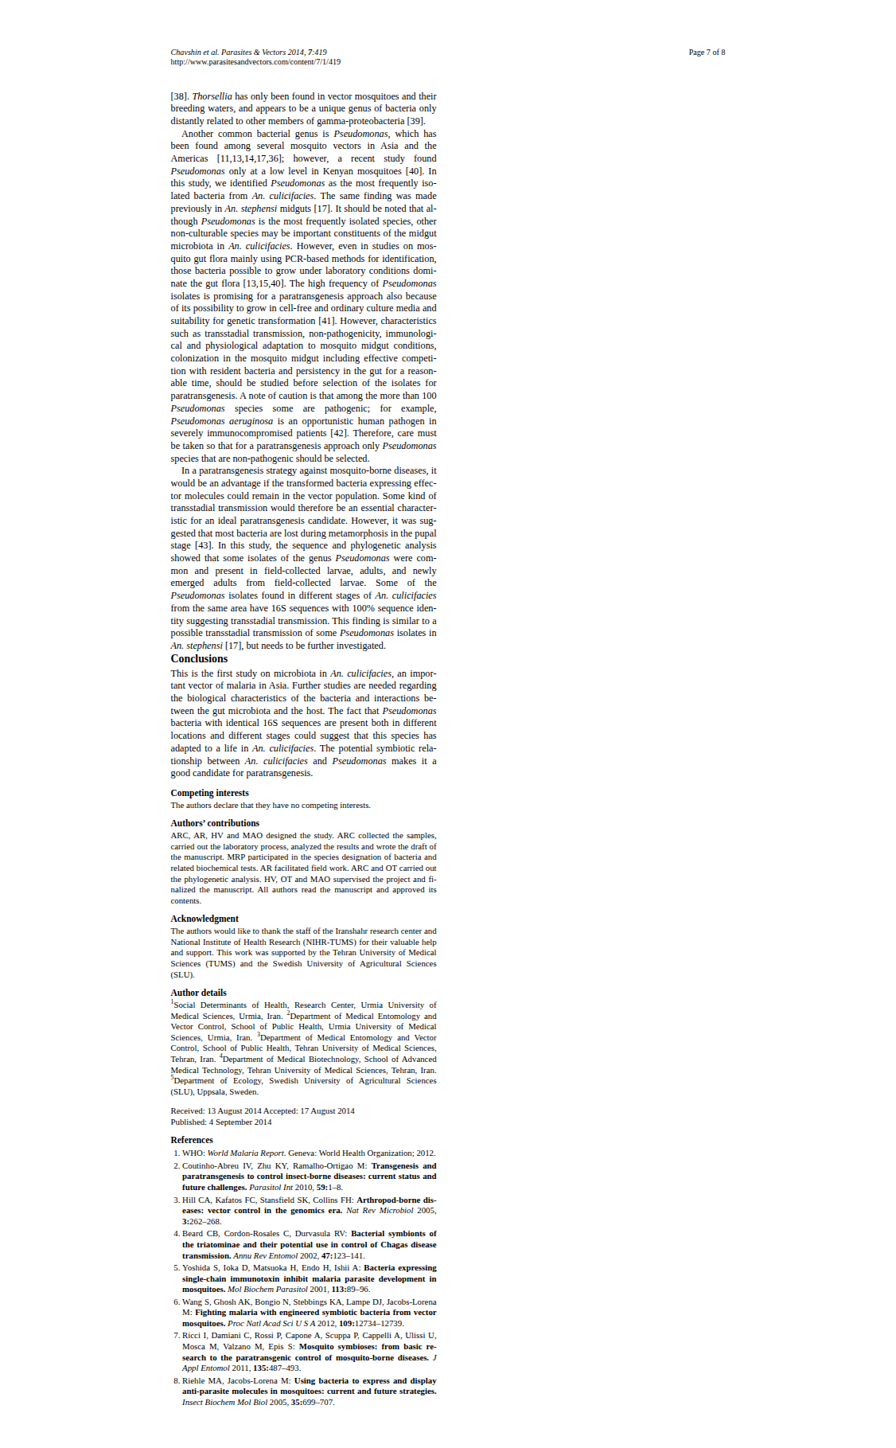Chavshin et al. Parasites & Vectors 2014, 7:419
http://www.parasitesandvectors.com/content/7/1/419
Page 7 of 8
[38]. Thorsellia has only been found in vector mosquitoes and their breeding waters, and appears to be a unique genus of bacteria only distantly related to other members of gamma-proteobacteria [39].
Another common bacterial genus is Pseudomonas, which has been found among several mosquito vectors in Asia and the Americas [11,13,14,17,36]; however, a recent study found Pseudomonas only at a low level in Kenyan mosquitoes [40]. In this study, we identified Pseudomonas as the most frequently isolated bacteria from An. culicifacies. The same finding was made previously in An. stephensi midguts [17]. It should be noted that although Pseudomonas is the most frequently isolated species, other non-culturable species may be important constituents of the midgut microbiota in An. culicifacies. However, even in studies on mosquito gut flora mainly using PCR-based methods for identification, those bacteria possible to grow under laboratory conditions dominate the gut flora [13,15,40]. The high frequency of Pseudomonas isolates is promising for a paratransgenesis approach also because of its possibility to grow in cell-free and ordinary culture media and suitability for genetic transformation [41]. However, characteristics such as transstadial transmission, non-pathogenicity, immunological and physiological adaptation to mosquito midgut conditions, colonization in the mosquito midgut including effective competition with resident bacteria and persistency in the gut for a reasonable time, should be studied before selection of the isolates for paratransgenesis. A note of caution is that among the more than 100 Pseudomonas species some are pathogenic; for example, Pseudomonas aeruginosa is an opportunistic human pathogen in severely immunocompromised patients [42]. Therefore, care must be taken so that for a paratransgenesis approach only Pseudomonas species that are non-pathogenic should be selected.
In a paratransgenesis strategy against mosquito-borne diseases, it would be an advantage if the transformed bacteria expressing effector molecules could remain in the vector population. Some kind of transstadial transmission would therefore be an essential characteristic for an ideal paratransgenesis candidate. However, it was suggested that most bacteria are lost during metamorphosis in the pupal stage [43]. In this study, the sequence and phylogenetic analysis showed that some isolates of the genus Pseudomonas were common and present in field-collected larvae, adults, and newly emerged adults from field-collected larvae. Some of the Pseudomonas isolates found in different stages of An. culicifacies from the same area have 16S sequences with 100% sequence identity suggesting transstadial transmission. This finding is similar to a possible transstadial transmission of some Pseudomonas isolates in An. stephensi [17], but needs to be further investigated.
Conclusions
This is the first study on microbiota in An. culicifacies, an important vector of malaria in Asia. Further studies are needed regarding the biological characteristics of the bacteria and interactions between the gut microbiota and the host. The fact that Pseudomonas bacteria with identical 16S sequences are present both in different locations and different stages could suggest that this species has adapted to a life in An. culicifacies. The potential symbiotic relationship between An. culicifacies and Pseudomonas makes it a good candidate for paratransgenesis.
Competing interests
The authors declare that they have no competing interests.
Authors’ contributions
ARC, AR, HV and MAO designed the study. ARC collected the samples, carried out the laboratory process, analyzed the results and wrote the draft of the manuscript. MRP participated in the species designation of bacteria and related biochemical tests. AR facilitated field work. ARC and OT carried out the phylogenetic analysis. HV, OT and MAO supervised the project and finalized the manuscript. All authors read the manuscript and approved its contents.
Acknowledgment
The authors would like to thank the staff of the Iranshahr research center and National Institute of Health Research (NIHR-TUMS) for their valuable help and support. This work was supported by the Tehran University of Medical Sciences (TUMS) and the Swedish University of Agricultural Sciences (SLU).
Author details
1Social Determinants of Health, Research Center, Urmia University of Medical Sciences, Urmia, Iran. 2Department of Medical Entomology and Vector Control, School of Public Health, Urmia University of Medical Sciences, Urmia, Iran. 3Department of Medical Entomology and Vector Control, School of Public Health, Tehran University of Medical Sciences, Tehran, Iran. 4Department of Medical Biotechnology, School of Advanced Medical Technology, Tehran University of Medical Sciences, Tehran, Iran. 5Department of Ecology, Swedish University of Agricultural Sciences (SLU), Uppsala, Sweden.
Received: 13 August 2014 Accepted: 17 August 2014
Published: 4 September 2014
References
WHO: World Malaria Report. Geneva: World Health Organization; 2012.
Coutinho-Abreu IV, Zhu KY, Ramalho-Ortigao M: Transgenesis and paratransgenesis to control insect-borne diseases: current status and future challenges. Parasitol Int 2010, 59: 1–8.
Hill CA, Kafatos FC, Stansfield SK, Collins FH: Arthropod-borne diseases: vector control in the genomics era. Nat Rev Microbiol 2005, 3: 262–268.
Beard CB, Cordon-Rosales C, Durvasula RV: Bacterial symbionts of the triatominae and their potential use in control of Chagas disease transmission. Annu Rev Entomol 2002, 47: 123–141.
Yoshida S, Ioka D, Matsuoka H, Endo H, Ishii A: Bacteria expressing single-chain immunotoxin inhibit malaria parasite development in mosquitoes. Mol Biochem Parasitol 2001, 113: 89–96.
Wang S, Ghosh AK, Bongio N, Stebbings KA, Lampe DJ, Jacobs-Lorena M: Fighting malaria with engineered symbiotic bacteria from vector mosquitoes. Proc Natl Acad Sci U S A 2012, 109: 12734–12739.
Ricci I, Damiani C, Rossi P, Capone A, Scuppa P, Cappelli A, Ulissi U, Mosca M, Valzano M, Epis S: Mosquito symbioses: from basic research to the paratransgenic control of mosquito-borne diseases. J Appl Entomol 2011, 135: 487–493.
Riehle MA, Jacobs-Lorena M: Using bacteria to express and display anti-parasite molecules in mosquitoes: current and future strategies. Insect Biochem Mol Biol 2005, 35: 699–707.